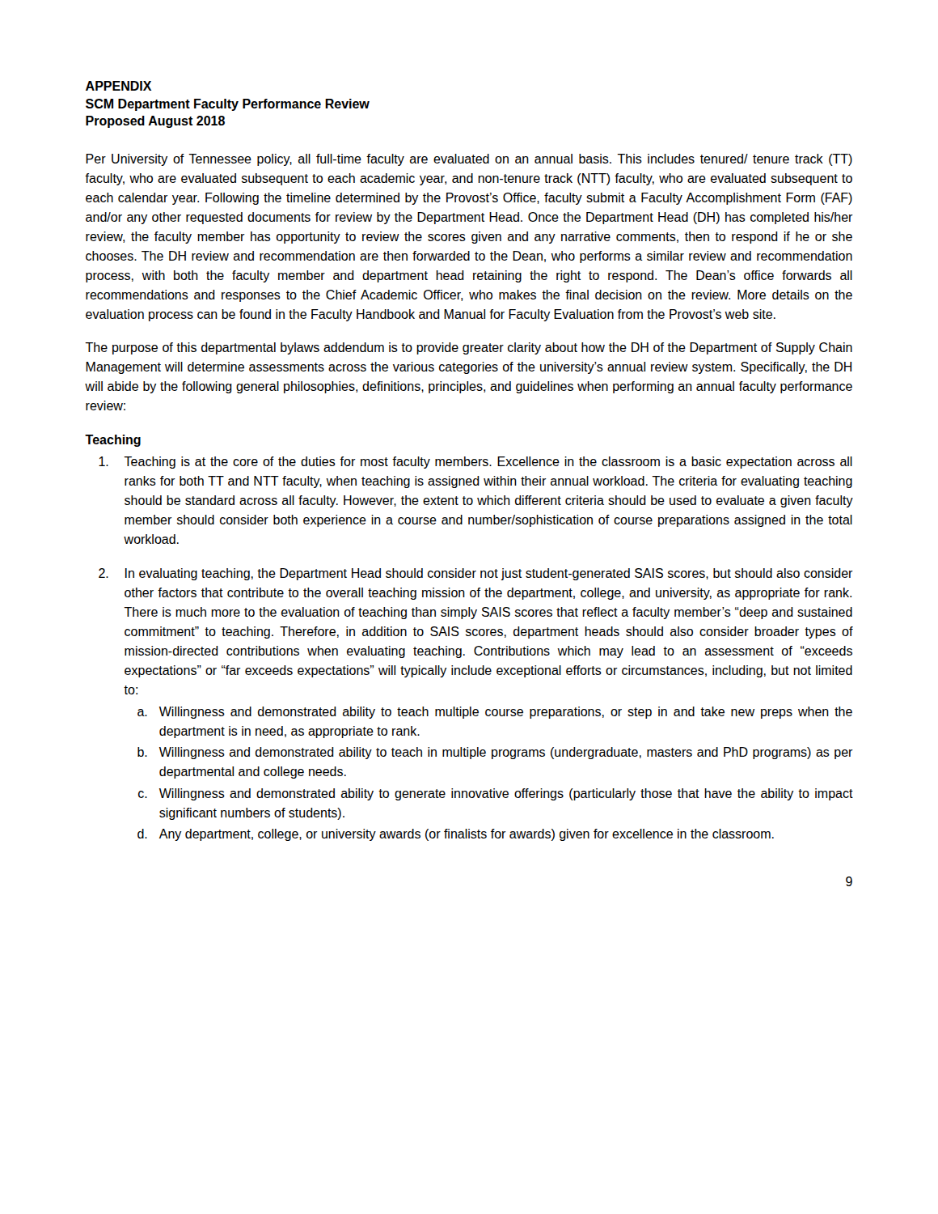APPENDIX
SCM Department Faculty Performance Review
Proposed August 2018
Per University of Tennessee policy, all full-time faculty are evaluated on an annual basis. This includes tenured/ tenure track (TT) faculty, who are evaluated subsequent to each academic year, and non-tenure track (NTT) faculty, who are evaluated subsequent to each calendar year. Following the timeline determined by the Provost’s Office, faculty submit a Faculty Accomplishment Form (FAF) and/or any other requested documents for review by the Department Head. Once the Department Head (DH) has completed his/her review, the faculty member has opportunity to review the scores given and any narrative comments, then to respond if he or she chooses. The DH review and recommendation are then forwarded to the Dean, who performs a similar review and recommendation process, with both the faculty member and department head retaining the right to respond. The Dean’s office forwards all recommendations and responses to the Chief Academic Officer, who makes the final decision on the review. More details on the evaluation process can be found in the Faculty Handbook and Manual for Faculty Evaluation from the Provost’s web site.
The purpose of this departmental bylaws addendum is to provide greater clarity about how the DH of the Department of Supply Chain Management will determine assessments across the various categories of the university’s annual review system. Specifically, the DH will abide by the following general philosophies, definitions, principles, and guidelines when performing an annual faculty performance review:
Teaching
Teaching is at the core of the duties for most faculty members. Excellence in the classroom is a basic expectation across all ranks for both TT and NTT faculty, when teaching is assigned within their annual workload. The criteria for evaluating teaching should be standard across all faculty. However, the extent to which different criteria should be used to evaluate a given faculty member should consider both experience in a course and number/sophistication of course preparations assigned in the total workload.
In evaluating teaching, the Department Head should consider not just student-generated SAIS scores, but should also consider other factors that contribute to the overall teaching mission of the department, college, and university, as appropriate for rank. There is much more to the evaluation of teaching than simply SAIS scores that reflect a faculty member’s “deep and sustained commitment” to teaching. Therefore, in addition to SAIS scores, department heads should also consider broader types of mission-directed contributions when evaluating teaching. Contributions which may lead to an assessment of “exceeds expectations” or “far exceeds expectations” will typically include exceptional efforts or circumstances, including, but not limited to:
Willingness and demonstrated ability to teach multiple course preparations, or step in and take new preps when the department is in need, as appropriate to rank.
Willingness and demonstrated ability to teach in multiple programs (undergraduate, masters and PhD programs) as per departmental and college needs.
Willingness and demonstrated ability to generate innovative offerings (particularly those that have the ability to impact significant numbers of students).
Any department, college, or university awards (or finalists for awards) given for excellence in the classroom.
9